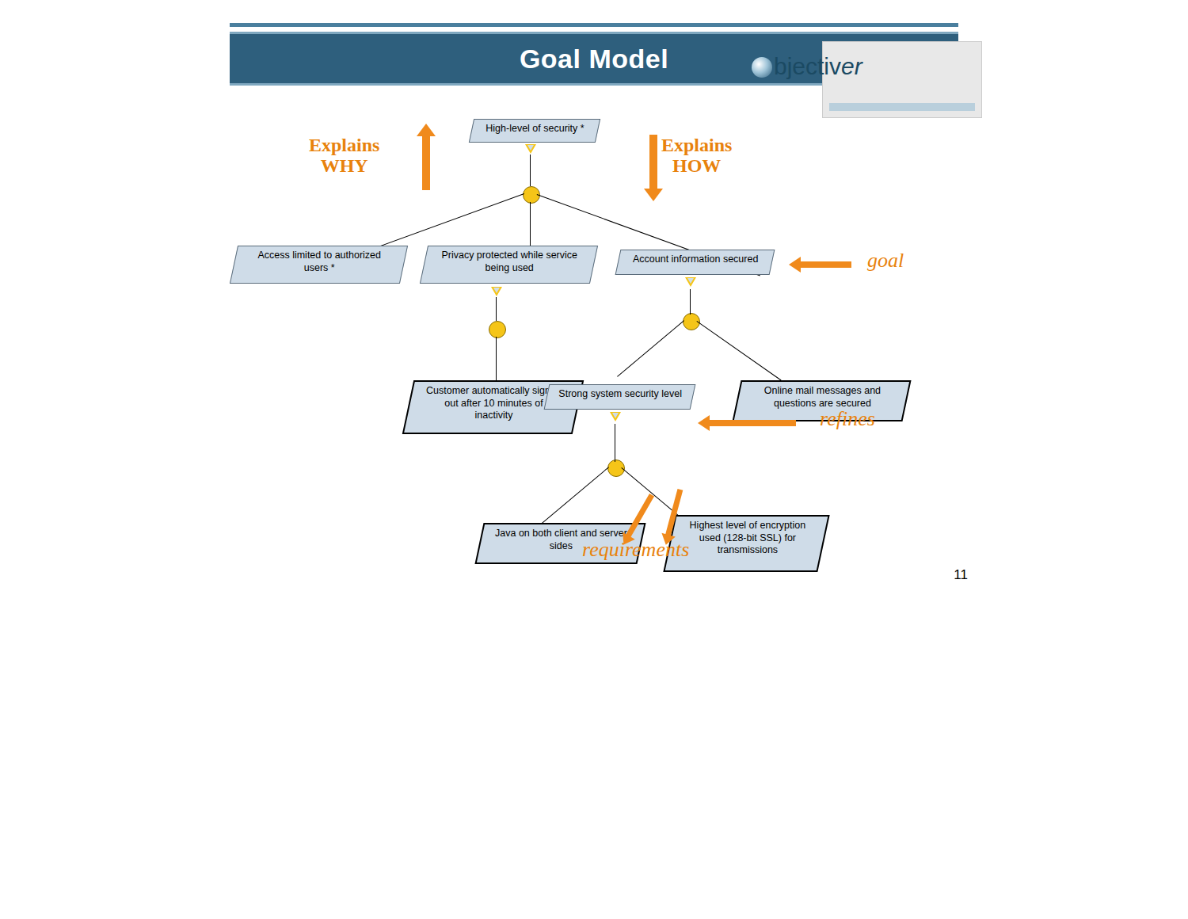Goal Model
bjectiver
High-level of security *
Access limited to authorized
users *
Privacy protected while service
being used
Account information secured
Customer automatically signed
out after 10 minutes of
inactivity
Strong system security level
Online mail messages and
questions are secured
Java on both client and server
sides
Highest level of encryption
used (128-bit SSL) for
transmissions
Explains
WHY
Explains
HOW
goal
refines
requirements
11